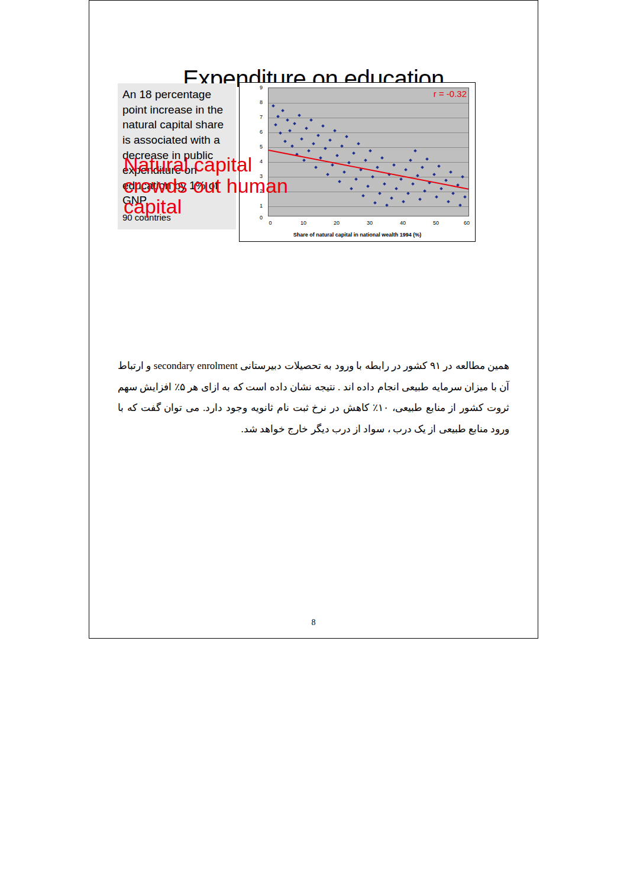Expenditure on education
An 18 percentage point increase in the natural capital share is associated with a decrease in public expenditure on education by 1% of GNP.
90 countries
Natural capital crowds out human capital
Public expenditure on education 1980-97 (% of GNP)
9
8
7
6
5
4
3
2
1
0
r = -0.32
0
10
20
30
40
50
60
Share of natural capital in national wealth 1994 (%)
همین مطالعه در ۹۱ کشور در رابطه با ورود به تحصیلات دبیرستانی secondary enrolment و ارتباط آن با میزان سرمایه طبیعی انجام داده اند . نتیجه نشان داده است که به ازای هر ۵٪ افزایش سهم ثروت کشور از منابع طبیعی، ۱۰٪ کاهش در نرخ ثبت نام ثانویه وجود دارد. می توان گفت که با ورود منابع طبیعی از یک درب ، سواد از درب دیگر خارج خواهد شد.
8